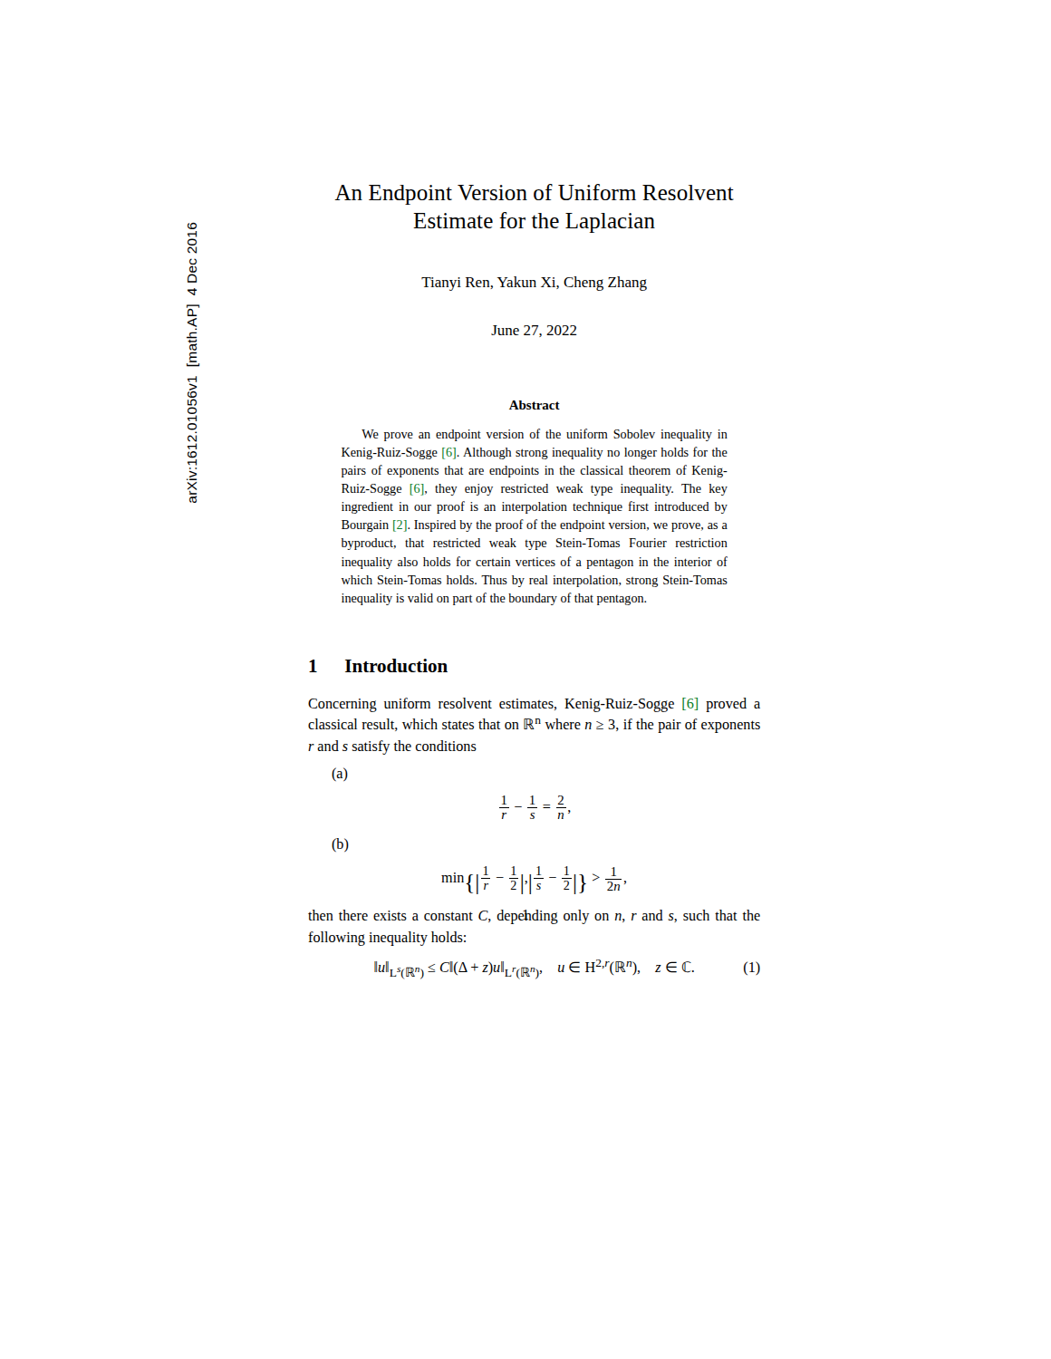arXiv:1612.01056v1 [math.AP] 4 Dec 2016
An Endpoint Version of Uniform Resolvent
Estimate for the Laplacian
Tianyi Ren, Yakun Xi, Cheng Zhang
June 27, 2022
Abstract
We prove an endpoint version of the uniform Sobolev inequality in Kenig-Ruiz-Sogge [6]. Although strong inequality no longer holds for the pairs of exponents that are endpoints in the classical theorem of Kenig-Ruiz-Sogge [6], they enjoy restricted weak type inequality. The key ingredient in our proof is an interpolation technique first introduced by Bourgain [2]. Inspired by the proof of the endpoint version, we prove, as a byproduct, that restricted weak type Stein-Tomas Fourier restriction inequality also holds for certain vertices of a pentagon in the interior of which Stein-Tomas holds. Thus by real interpolation, strong Stein-Tomas inequality is valid on part of the boundary of that pentagon.
1 Introduction
Concerning uniform resolvent estimates, Kenig-Ruiz-Sogge [6] proved a classical result, which states that on ℝn where n ≥ 3, if the pair of exponents r and s satisfy the conditions
(a)
1 r − 1 s = 2 n,
(b)
min{|1 r − 12|,|1 s − 12|} > 12n,
then there exists a constant C, depending only on n, r and s, such that the following inequality holds:
‖u‖Ls(ℝn) ≤ C‖(Δ + z)u‖Lr(ℝn), u ∈ H2,r(ℝn), z ∈ ℂ. (1)
1